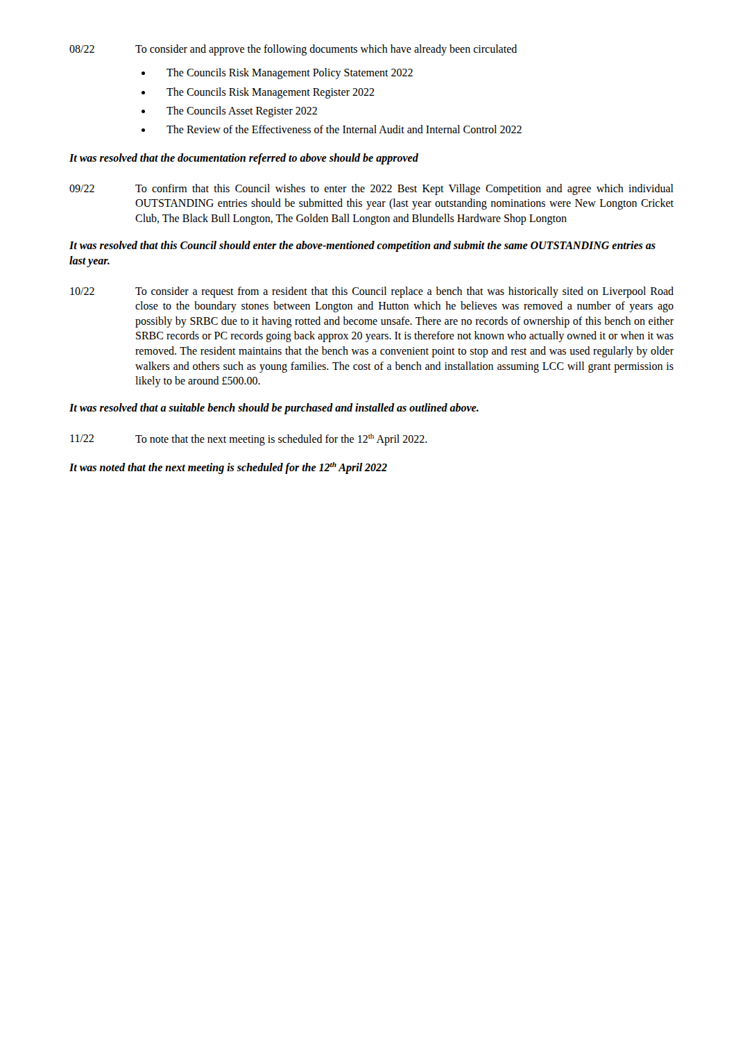08/22
To consider and approve the following documents which have already been circulated
The Councils Risk Management Policy Statement 2022
The Councils Risk Management Register 2022
The Councils Asset Register 2022
The Review of the Effectiveness of the Internal Audit and Internal Control 2022
It was resolved that the documentation referred to above should be approved
09/22
To confirm that this Council wishes to enter the 2022 Best Kept Village Competition and agree which individual OUTSTANDING entries should be submitted this year (last year outstanding nominations were New Longton Cricket Club, The Black Bull Longton, The Golden Ball Longton and Blundells Hardware Shop Longton
It was resolved that this Council should enter the above-mentioned competition and submit the same OUTSTANDING entries as last year.
10/22
To consider a request from a resident that this Council replace a bench that was historically sited on Liverpool Road close to the boundary stones between Longton and Hutton which he believes was removed a number of years ago possibly by SRBC due to it having rotted and become unsafe. There are no records of ownership of this bench on either SRBC records or PC records going back approx 20 years. It is therefore not known who actually owned it or when it was removed. The resident maintains that the bench was a convenient point to stop and rest and was used regularly by older walkers and others such as young families. The cost of a bench and installation assuming LCC will grant permission is likely to be around £500.00.
It was resolved that a suitable bench should be purchased and installed as outlined above.
11/22
To note that the next meeting is scheduled for the 12th April 2022.
It was noted that the next meeting is scheduled for the 12th April 2022